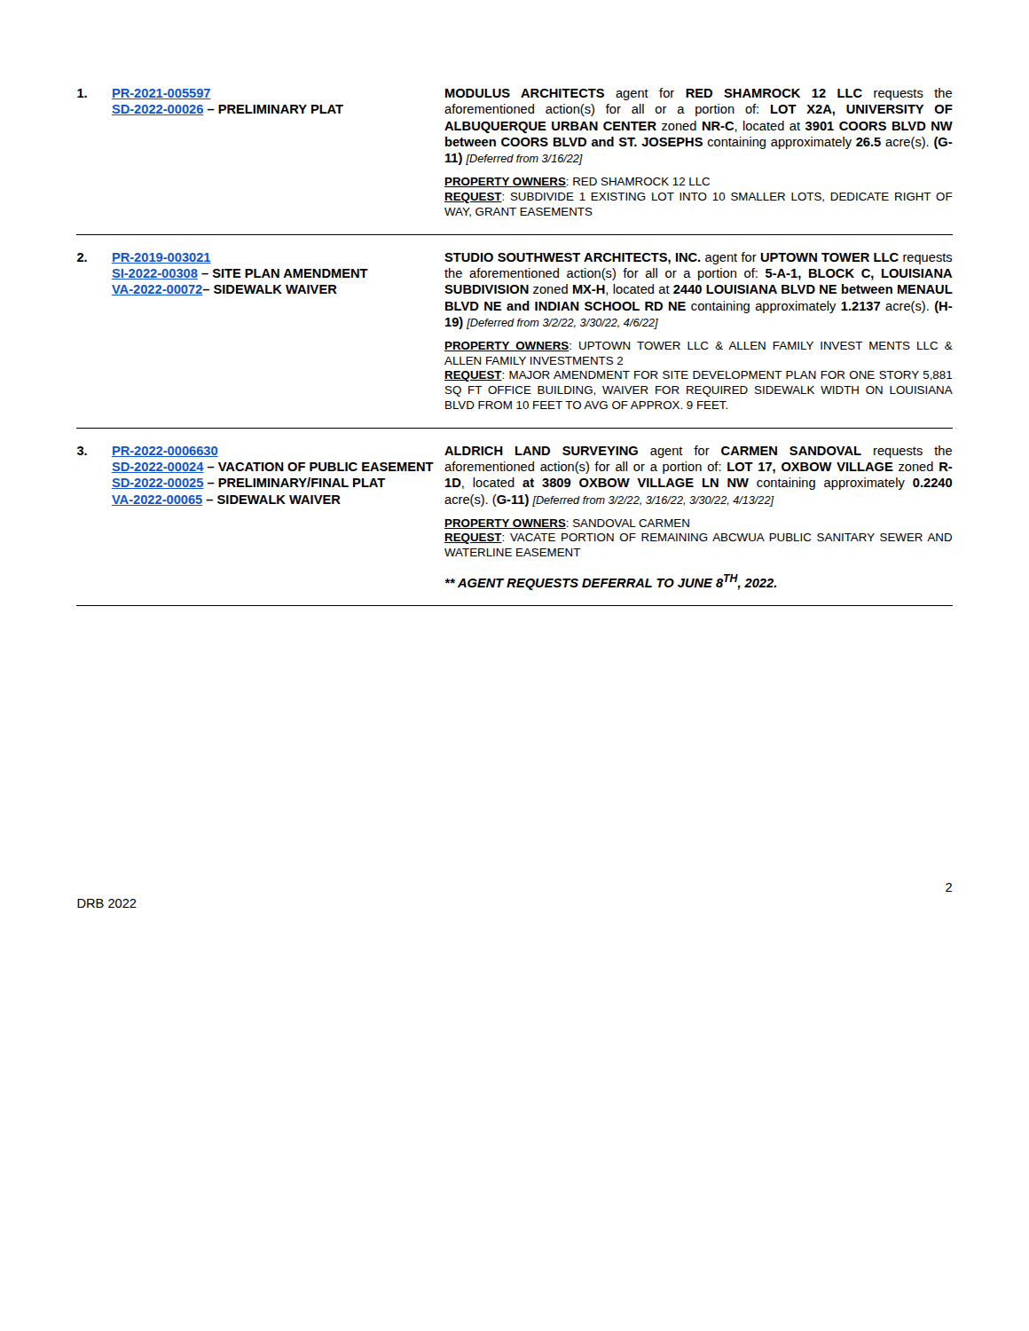| 1. | PR-2021-005597 SD-2022-00026 – PRELIMINARY PLAT | MODULUS ARCHITECTS agent for RED SHAMROCK 12 LLC requests the aforementioned action(s) for all or a portion of: LOT X2A, UNIVERSITY OF ALBUQUERQUE URBAN CENTER zoned NR-C , located at 3901 COORS BLVD NW between COORS BLVD and ST. JOSEPHS containing approximately 26.5 acre(s). (G-11) [Deferred from 3/16/22] PROPERTY OWNERS : RED SHAMROCK 12 LLC REQUEST : SUBDIVIDE 1 EXISTING LOT INTO 10 SMALLER LOTS, DEDICATE RIGHT OF WAY, GRANT EASEMENTS |
| 2. | PR-2019-003021 SI-2022-00308 – SITE PLAN AMENDMENT VA-2022-00072 – SIDEWALK WAIVER | STUDIO SOUTHWEST ARCHITECTS, INC. agent for UPTOWN TOWER LLC requests the aforementioned action(s) for all or a portion of: 5-A-1, BLOCK C, LOUISIANA SUBDIVISION zoned MX-H , located at 2440 LOUISIANA BLVD NE between MENAUL BLVD NE and INDIAN SCHOOL RD NE containing approximately 1.2137 acre(s). (H-19) [Deferred from 3/2/22, 3/30/22, 4/6/22] PROPERTY OWNERS : UPTOWN TOWER LLC & ALLEN FAMILY INVEST MENTS LLC & ALLEN FAMILY INVESTMENTS 2 REQUEST : MAJOR AMENDMENT FOR SITE DEVELOPMENT PLAN FOR ONE STORY 5,881 SQ FT OFFICE BUILDING, WAIVER FOR REQUIRED SIDEWALK WIDTH ON LOUISIANA BLVD FROM 10 FEET TO AVG OF APPROX. 9 FEET. |
| 3. | PR-2022-0006630 SD-2022-00024 – VACATION OF PUBLIC EASEMENT SD-2022-00025 – PRELIMINARY/FINAL PLAT VA-2022-00065 – SIDEWALK WAIVER | ALDRICH LAND SURVEYING agent for CARMEN SANDOVAL requests the aforementioned action(s) for all or a portion of: LOT 17, OXBOW VILLAGE zoned R-1D , located at 3809 OXBOW VILLAGE LN NW containing approximately 0.2240 acre(s). ( G-11) [Deferred from 3/2/22, 3/16/22, 3/30/22, 4/13/22] PROPERTY OWNERS : SANDOVAL CARMEN REQUEST : VACATE PORTION OF REMAINING ABCWUA PUBLIC SANITARY SEWER AND WATERLINE EASEMENT ** AGENT REQUESTS DEFERRAL TO JUNE 8 TH , 2022. |
2
DRB 2022